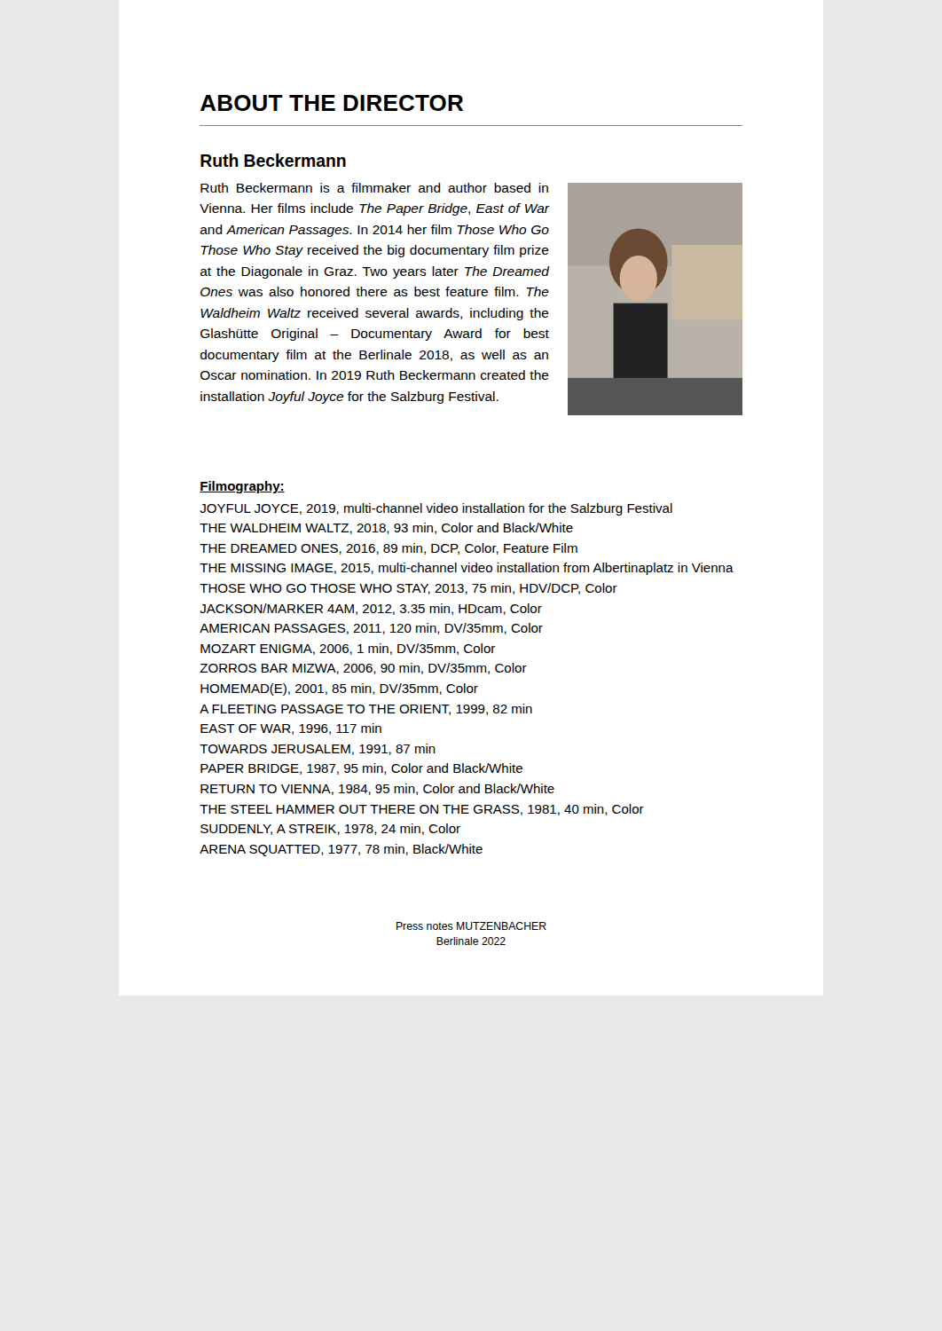ABOUT THE DIRECTOR
Ruth Beckermann
Ruth Beckermann is a filmmaker and author based in Vienna. Her films include The Paper Bridge, East of War and American Passages. In 2014 her film Those Who Go Those Who Stay received the big documentary film prize at the Diagonale in Graz. Two years later The Dreamed Ones was also honored there as best feature film. The Waldheim Waltz received several awards, including the Glashütte Original – Documentary Award for best documentary film at the Berlinale 2018, as well as an Oscar nomination. In 2019 Ruth Beckermann created the installation Joyful Joyce for the Salzburg Festival.
Filmography:
JOYFUL JOYCE, 2019, multi-channel video installation for the Salzburg Festival
THE WALDHEIM WALTZ, 2018, 93 min, Color and Black/White
THE DREAMED ONES, 2016, 89 min, DCP, Color, Feature Film
THE MISSING IMAGE, 2015, multi-channel video installation from Albertinaplatz in Vienna
THOSE WHO GO THOSE WHO STAY, 2013, 75 min, HDV/DCP, Color
JACKSON/MARKER 4AM, 2012, 3.35 min, HDcam, Color
AMERICAN PASSAGES, 2011, 120 min, DV/35mm, Color
MOZART ENIGMA, 2006, 1 min, DV/35mm, Color
ZORROS BAR MIZWA, 2006, 90 min, DV/35mm, Color
HOMEMAD(E), 2001, 85 min, DV/35mm, Color
A FLEETING PASSAGE TO THE ORIENT, 1999, 82 min
EAST OF WAR, 1996, 117 min
TOWARDS JERUSALEM, 1991, 87 min
PAPER BRIDGE, 1987, 95 min, Color and Black/White
RETURN TO VIENNA, 1984, 95 min, Color and Black/White
THE STEEL HAMMER OUT THERE ON THE GRASS, 1981, 40 min, Color
SUDDENLY, A STREIK, 1978, 24 min, Color
ARENA SQUATTED, 1977, 78 min, Black/White
Press notes MUTZENBACHER
Berlinale 2022